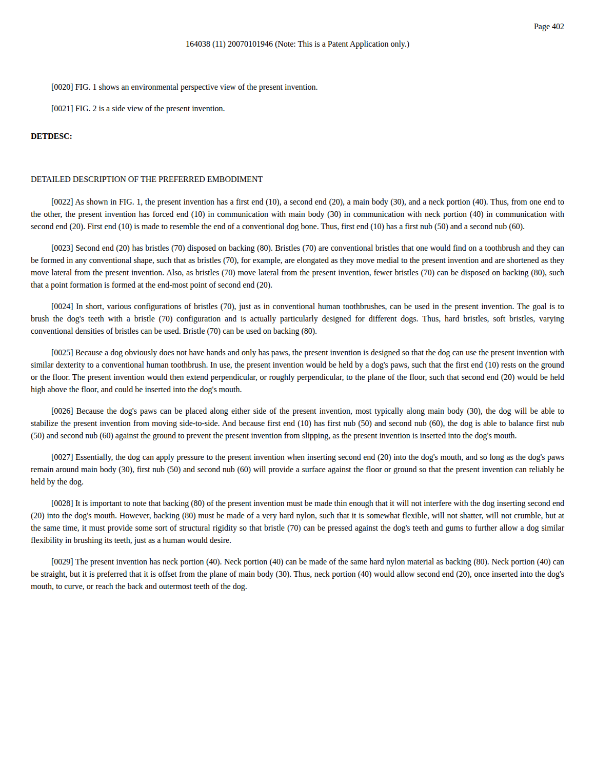Page 402
164038 (11) 20070101946 (Note: This is a Patent Application only.)
[0020] FIG. 1 shows an environmental perspective view of the present invention.
[0021] FIG. 2 is a side view of the present invention.
DETDESC:
DETAILED DESCRIPTION OF THE PREFERRED EMBODIMENT
[0022] As shown in FIG. 1, the present invention has a first end (10), a second end (20), a main body (30), and a neck portion (40). Thus, from one end to the other, the present invention has forced end (10) in communication with main body (30) in communication with neck portion (40) in communication with second end (20). First end (10) is made to resemble the end of a conventional dog bone. Thus, first end (10) has a first nub (50) and a second nub (60).
[0023] Second end (20) has bristles (70) disposed on backing (80). Bristles (70) are conventional bristles that one would find on a toothbrush and they can be formed in any conventional shape, such that as bristles (70), for example, are elongated as they move medial to the present invention and are shortened as they move lateral from the present invention. Also, as bristles (70) move lateral from the present invention, fewer bristles (70) can be disposed on backing (80), such that a point formation is formed at the end-most point of second end (20).
[0024] In short, various configurations of bristles (70), just as in conventional human toothbrushes, can be used in the present invention. The goal is to brush the dog's teeth with a bristle (70) configuration and is actually particularly designed for different dogs. Thus, hard bristles, soft bristles, varying conventional densities of bristles can be used. Bristle (70) can be used on backing (80).
[0025] Because a dog obviously does not have hands and only has paws, the present invention is designed so that the dog can use the present invention with similar dexterity to a conventional human toothbrush. In use, the present invention would be held by a dog's paws, such that the first end (10) rests on the ground or the floor. The present invention would then extend perpendicular, or roughly perpendicular, to the plane of the floor, such that second end (20) would be held high above the floor, and could be inserted into the dog's mouth.
[0026] Because the dog's paws can be placed along either side of the present invention, most typically along main body (30), the dog will be able to stabilize the present invention from moving side-to-side. And because first end (10) has first nub (50) and second nub (60), the dog is able to balance first nub (50) and second nub (60) against the ground to prevent the present invention from slipping, as the present invention is inserted into the dog's mouth.
[0027] Essentially, the dog can apply pressure to the present invention when inserting second end (20) into the dog's mouth, and so long as the dog's paws remain around main body (30), first nub (50) and second nub (60) will provide a surface against the floor or ground so that the present invention can reliably be held by the dog.
[0028] It is important to note that backing (80) of the present invention must be made thin enough that it will not interfere with the dog inserting second end (20) into the dog's mouth. However, backing (80) must be made of a very hard nylon, such that it is somewhat flexible, will not shatter, will not crumble, but at the same time, it must provide some sort of structural rigidity so that bristle (70) can be pressed against the dog's teeth and gums to further allow a dog similar flexibility in brushing its teeth, just as a human would desire.
[0029] The present invention has neck portion (40). Neck portion (40) can be made of the same hard nylon material as backing (80). Neck portion (40) can be straight, but it is preferred that it is offset from the plane of main body (30). Thus, neck portion (40) would allow second end (20), once inserted into the dog's mouth, to curve, or reach the back and outermost teeth of the dog.